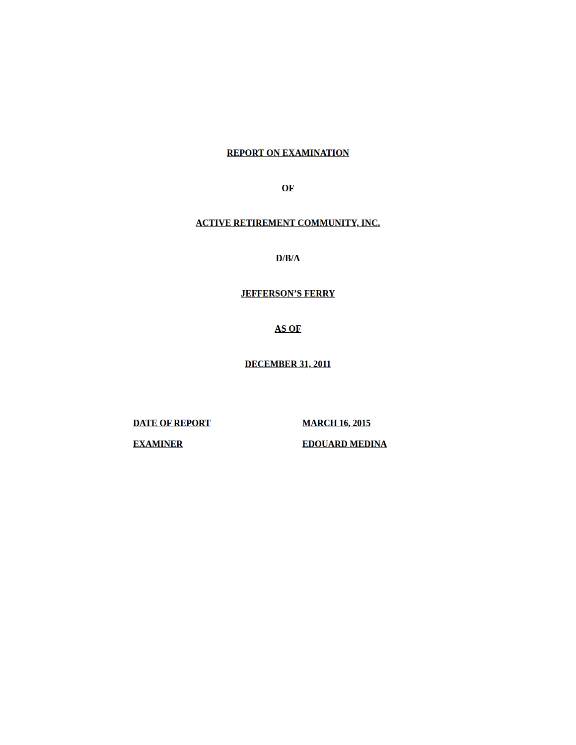REPORT ON EXAMINATION
OF
ACTIVE RETIREMENT COMMUNITY, INC.
D/B/A
JEFFERSON’S FERRY
AS OF
DECEMBER 31, 2011
DATE OF REPORT MARCH 16, 2015
EXAMINER EDOUARD MEDINA